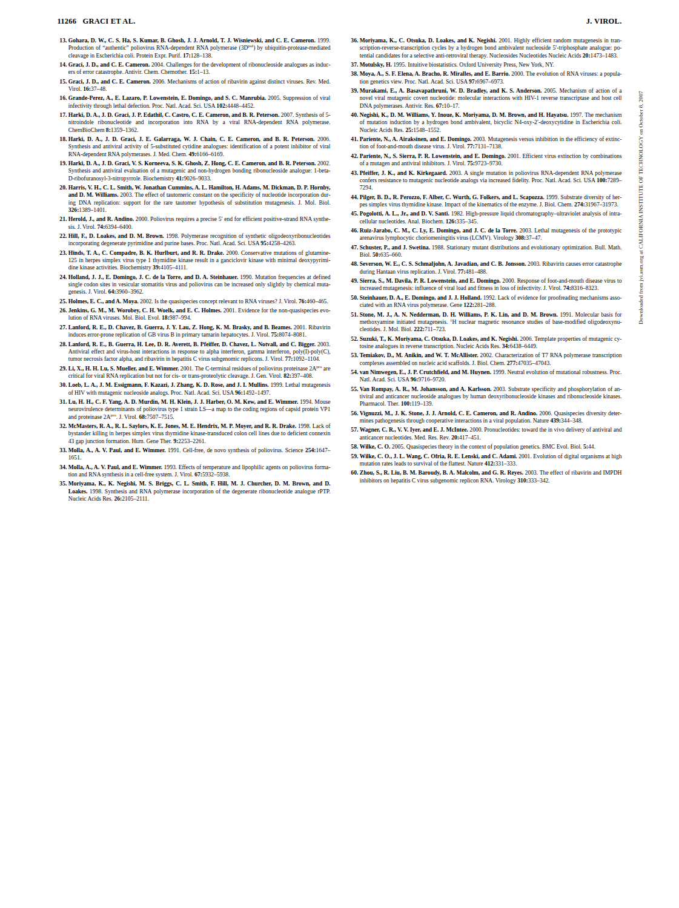11266 GRACI ET AL. J. VIROL.
Downloaded from jvi.asm.org at CALIFORNIA INSTITUTE OF TECHNOLOGY on October 8, 2007
Gohara, D. W., C. S. Ha, S. Kumar, B. Ghosh, J. J. Arnold, T. J. Wisniewski, and C. E. Cameron. 1999. Production of “authentic” poliovirus RNA-dependent RNA polymerase (3Dpol) by ubiquitin-protease-mediated cleavage in Escherichia coli. Protein Expr. Purif. 17: 128–138.
Graci, J. D., and C. E. Cameron. 2004. Challenges for the development of ribonucleoside analogues as inducers of error catastrophe. Antivir. Chem. Chemother. 15: 1–13.
Graci, J. D., and C. E. Cameron. 2006. Mechanisms of action of ribavirin against distinct viruses. Rev. Med. Virol. 16: 37–48.
Grande-Perez, A., E. Lazaro, P. Lowenstein, E. Domingo, and S. C. Manrubia. 2005. Suppression of viral infectivity through lethal defection. Proc. Natl. Acad. Sci. USA 102: 4448–4452.
Harki, D. A., J. D. Graci, J. P. Edathil, C. Castro, C. E. Cameron, and B. R. Peterson. 2007. Synthesis of 5-nitroindole ribonucleotide and incorporation into RNA by a viral RNA-dependent RNA polymerase. ChemBioChem 8: 1359–1362.
Harki, D. A., J. D. Graci, J. E. Galarraga, W. J. Chain, C. E. Cameron, and B. R. Peterson. 2006. Synthesis and antiviral activity of 5-substituted cytidine analogues: identification of a potent inhibitor of viral RNA-dependent RNA polymerases. J. Med. Chem. 49: 6166–6169.
Harki, D. A., J. D. Graci, V. S. Korneeva, S. K. Ghosh, Z. Hong, C. E. Cameron, and B. R. Peterson. 2002. Synthesis and antiviral evaluation of a mutagenic and non-hydrogen bonding ribonucleoside analogue: 1-beta-D-ribofuranosyl-3-nitropyrrole. Biochemistry 41: 9026–9033.
Harris, V. H., C. L. Smith, W. Jonathan Cummins, A. L. Hamilton, H. Adams, M. Dickman, D. P. Hornby, and D. M. Williams. 2003. The effect of tautomeric constant on the specificity of nucleotide incorporation during DNA replication: support for the rare tautomer hypothesis of substitution mutagenesis. J. Mol. Biol. 326: 1389–1401.
Herold, J., and R. Andino. 2000. Poliovirus requires a precise 5′ end for efficient positive-strand RNA synthesis. J. Virol. 74: 6394–6400.
Hill, F., D. Loakes, and D. M. Brown. 1998. Polymerase recognition of synthetic oligodeoxyribonucleotides incorporating degenerate pyrimidine and purine bases. Proc. Natl. Acad. Sci. USA 95: 4258–4263.
Hinds, T. A., C. Compadre, B. K. Hurlburt, and R. R. Drake. 2000. Conservative mutations of glutamine-125 in herpes simplex virus type 1 thymidine kinase result in a ganciclovir kinase with minimal deoxypyrimidine kinase activities. Biochemistry 39: 4105–4111.
Holland, J. J., E. Domingo, J. C. de la Torre, and D. A. Steinhauer. 1990. Mutation frequencies at defined single codon sites in vesicular stomatitis virus and poliovirus can be increased only slightly by chemical mutagenesis. J. Virol. 64: 3960–3962.
Holmes, E. C., and A. Moya. 2002. Is the quasispecies concept relevant to RNA viruses? J. Virol. 76: 460–465.
Jenkins, G. M., M. Worobey, C. H. Woelk, and E. C. Holmes. 2001. Evidence for the non-quasispecies evolution of RNA viruses. Mol. Biol. Evol. 18: 987–994.
Lanford, R. E., D. Chavez, B. Guerra, J. Y. Lau, Z. Hong, K. M. Brasky, and B. Beames. 2001. Ribavirin induces error-prone replication of GB virus B in primary tamarin hepatocytes. J. Virol. 75: 8074–8081.
Lanford, R. E., B. Guerra, H. Lee, D. R. Averett, B. Pfeiffer, D. Chavez, L. Notvall, and C. Bigger. 2003. Antiviral effect and virus-host interactions in response to alpha interferon, gamma interferon, poly(I)-poly(C), tumor necrosis factor alpha, and ribavirin in hepatitis C virus subgenomic replicons. J. Virol. 77: 1092–1104.
Li, X., H. H. Lu, S. Mueller, and E. Wimmer. 2001. The C-terminal residues of poliovirus proteinase 2Apro are critical for viral RNA replication but not for cis- or trans-proteolytic cleavage. J. Gen. Virol. 82: 397–408.
Loeb, L. A., J. M. Essigmann, F. Kazazi, J. Zhang, K. D. Rose, and J. I. Mullins. 1999. Lethal mutagenesis of HIV with mutagenic nucleoside analogs. Proc. Natl. Acad. Sci. USA 96: 1492–1497.
Lu, H. H., C. F. Yang, A. D. Murdin, M. H. Klein, J. J. Harber, O. M. Kew, and E. Wimmer. 1994. Mouse neurovirulence determinants of poliovirus type 1 strain LS—a map to the coding regions of capsid protein VP1 and proteinase 2Apro. J. Virol. 68: 7507–7515.
McMasters, R. A., R. L. Saylors, K. E. Jones, M. E. Hendrix, M. P. Moyer, and R. R. Drake. 1998. Lack of bystander killing in herpes simplex virus thymidine kinase-transduced colon cell lines due to deficient connexin 43 gap junction formation. Hum. Gene Ther. 9: 2253–2261.
Molla, A., A. V. Paul, and E. Wimmer. 1991. Cell-free, de novo synthesis of poliovirus. Science 254: 1647–1651.
Molla, A., A. V. Paul, and E. Wimmer. 1993. Effects of temperature and lipophilic agents on poliovirus formation and RNA synthesis in a cell-free system. J. Virol. 67: 5932–5938.
Moriyama, K., K. Negishi, M. S. Briggs, C. L. Smith, F. Hill, M. J. Churcher, D. M. Brown, and D. Loakes. 1998. Synthesis and RNA polymerase incorporation of the degenerate ribonucleotide analogue rPTP. Nucleic Acids Res. 26: 2105–2111.
Moriyama, K., C. Otsuka, D. Loakes, and K. Negishi. 2001. Highly efficient random mutagenesis in transcription-reverse-transcription cycles by a hydrogen bond ambivalent nucleoside 5′-triphosphate analogue: potential candidates for a selective anti-retroviral therapy. Nucleosides Nucleotides Nucleic Acids 20: 1473–1483.
Motulsky, H. 1995. Intuitive biostatistics. Oxford University Press, New York, NY.
Moya, A., S. F. Elena, A. Bracho, R. Miralles, and E. Barrio. 2000. The evolution of RNA viruses: a population genetics view. Proc. Natl. Acad. Sci. USA 97: 6967–6973.
Murakami, E., A. Basavapathruni, W. D. Bradley, and K. S. Anderson. 2005. Mechanism of action of a novel viral mutagenic covert nucleotide: molecular interactions with HIV-1 reverse transcriptase and host cell DNA polymerases. Antivir. Res. 67: 10–17.
Negishi, K., D. M. Williams, Y. Inoue, K. Moriyama, D. M. Brown, and H. Hayatsu. 1997. The mechanism of mutation induction by a hydrogen bond ambivalent, bicyclic N4-oxy-2′-deoxycytidine in Escherichia coli. Nucleic Acids Res. 25: 1548–1552.
Pariente, N., A. Airaksinen, and E. Domingo. 2003. Mutagenesis versus inhibition in the efficiency of extinction of foot-and-mouth disease virus. J. Virol. 77: 7131–7138.
Pariente, N., S. Sierra, P. R. Lowenstein, and E. Domingo. 2001. Efficient virus extinction by combinations of a mutagen and antiviral inhibitors. J. Virol. 75: 9723–9730.
Pfeiffer, J. K., and K. Kirkegaard. 2003. A single mutation in poliovirus RNA-dependent RNA polymerase confers resistance to mutagenic nucleotide analogs via increased fidelity. Proc. Natl. Acad. Sci. USA 100: 7289–7294.
Pilger, B. D., R. Perozzo, F. Alber, C. Wurth, G. Folkers, and L. Scapozza. 1999. Substrate diversity of herpes simplex virus thymidine kinase. Impact of the kinematics of the enzyme. J. Biol. Chem. 274: 31967–31973.
Pogolotti, A. L., Jr., and D. V. Santi. 1982. High-pressure liquid chromatography–ultraviolet analysis of intracellular nucleotides. Anal. Biochem. 126: 335–345.
Ruiz-Jarabo, C. M., C. Ly, E. Domingo, and J. C. de la Torre. 2003. Lethal mutagenesis of the prototypic arenavirus lymphocytic choriomeningitis virus (LCMV). Virology 308: 37–47.
Schuster, P., and J. Swetina. 1988. Stationary mutant distributions and evolutionary optimization. Bull. Math. Biol. 50: 635–660.
Severson, W. E., C. S. Schmaljohn, A. Javadian, and C. B. Jonsson. 2003. Ribavirin causes error catastrophe during Hantaan virus replication. J. Virol. 77: 481–488.
Sierra, S., M. Davila, P. R. Lowenstein, and E. Domingo. 2000. Response of foot-and-mouth disease virus to increased mutagenesis: influence of viral load and fitness in loss of infectivity. J. Virol. 74: 8316–8323.
Steinhauer, D. A., E. Domingo, and J. J. Holland. 1992. Lack of evidence for proofreading mechanisms associated with an RNA virus polymerase. Gene 122: 281–288.
Stone, M. J., A. N. Nedderman, D. H. Williams, P. K. Lin, and D. M. Brown. 1991. Molecular basis for methoxyamine initiated mutagenesis. 1H nuclear magnetic resonance studies of base-modified oligodeoxynucleotides. J. Mol. Biol. 222: 711–723.
Suzuki, T., K. Moriyama, C. Otsuka, D. Loakes, and K. Negishi. 2006. Template properties of mutagenic cytosine analogues in reverse transcription. Nucleic Acids Res. 34: 6438–6449.
Temiakov, D., M. Anikin, and W. T. McAllister. 2002. Characterization of T7 RNA polymerase transcription complexes assembled on nucleic acid scaffolds. J. Biol. Chem. 277: 47035–47043.
van Nimwegen, E., J. P. Crutchfield, and M. Huynen. 1999. Neutral evolution of mutational robustness. Proc. Natl. Acad. Sci. USA 96: 9716–9720.
Van Rompay, A. R., M. Johansson, and A. Karlsson. 2003. Substrate specificity and phosphorylation of antiviral and anticancer nucleoside analogues by human deoxyribonucleoside kinases and ribonucleoside kinases. Pharmacol. Ther. 100: 119–139.
Vignuzzi, M., J. K. Stone, J. J. Arnold, C. E. Cameron, and R. Andino. 2006. Quasispecies diversity determines pathogenesis through cooperative interactions in a viral population. Nature 439: 344–348.
Wagner, C. R., V. V. Iyer, and E. J. McIntee. 2000. Pronucleotides: toward the in vivo delivery of antiviral and anticancer nucleotides. Med. Res. Rev. 20: 417–451.
Wilke, C. O. 2005. Quasispecies theory in the context of population genetics. BMC Evol. Biol. 5: 44.
Wilke, C. O., J. L. Wang, C. Ofria, R. E. Lenski, and C. Adami. 2001. Evolution of digital organisms at high mutation rates leads to survival of the flattest. Nature 412: 331–333.
Zhou, S., R. Liu, B. M. Baroudy, B. A. Malcolm, and G. R. Reyes. 2003. The effect of ribavirin and IMPDH inhibitors on hepatitis C virus subgenomic replicon RNA. Virology 310: 333–342.